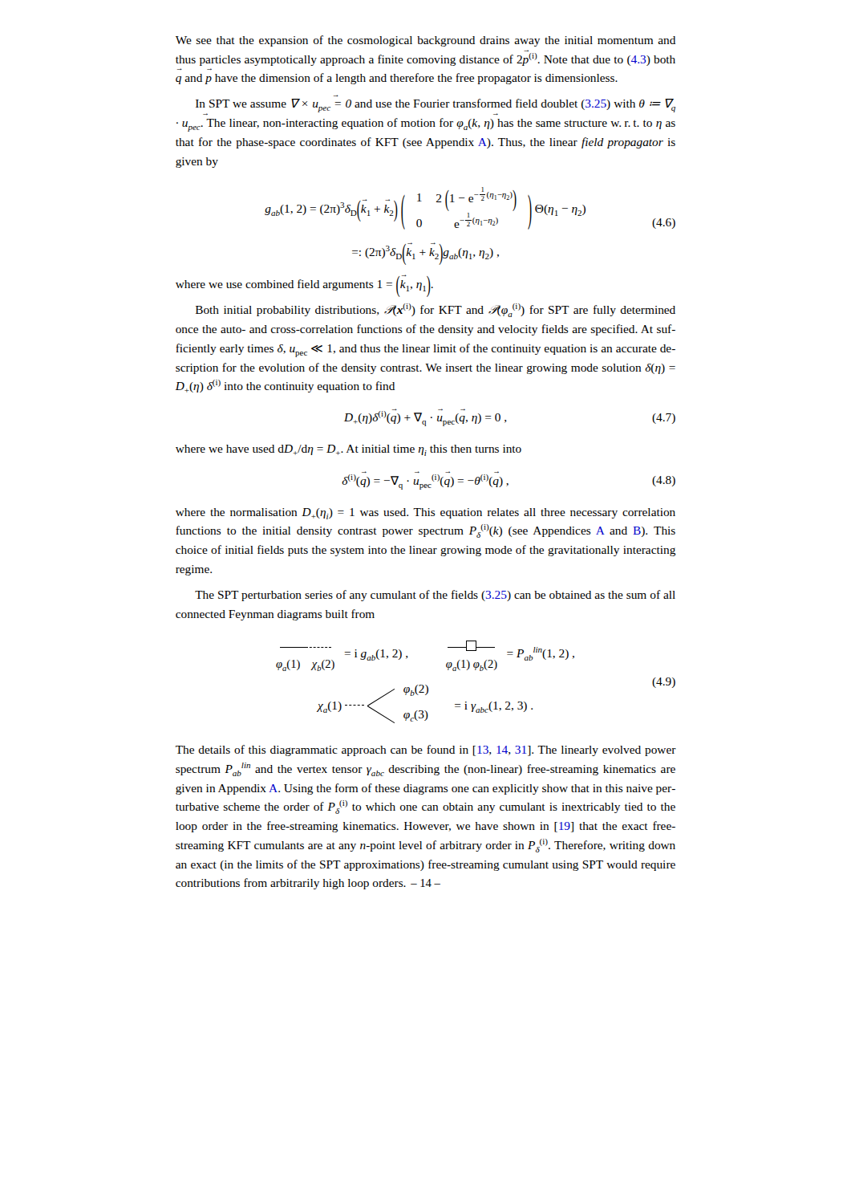We see that the expansion of the cosmological background drains away the initial momentum and thus particles asymptotically approach a finite comoving distance of 2p(i). Note that due to (4.3) both q and p have the dimension of a length and therefore the free propagator is dimensionless.
In SPT we assume ∇ × upec = 0 and use the Fourier transformed field doublet (3.25) with θ ≔ ∇q · upec. The linear, non-interacting equation of motion for φa(k, η) has the same structure w. r. t. to η as that for the phase-space coordinates of KFT (see Appendix A). Thus, the linear field propagator is given by
gab(1, 2) = (2π)3δD(k1 + k2) (
| 1 | 2 ( 1 − e − 1 2 ( η 1 − η 2 ) ) |
| 0 | e − 1 2 ( η 1 − η 2 ) |
) Θ(η1 − η2) =: (2π)3δD(k1 + k2) gab(η1, η2) , (4.6)
where we use combined field arguments 1 = (k1, η1).
Both initial probability distributions, 𝒫(x(i)) for KFT and 𝒫(φa(i)) for SPT are fully determined once the auto- and cross-correlation functions of the density and velocity fields are specified. At sufficiently early times δ, upec ≪ 1, and thus the linear limit of the continuity equation is an accurate description for the evolution of the density contrast. We insert the linear growing mode solution δ(η) = D+(η) δ(i) into the continuity equation to find
D+(η)δ(i)(q) + ∇q · upec(q, η) = 0 , (4.7)
where we have used dD+/dη = D+. At initial time ηi this then turns into
δ(i)(q) = −∇q · upec(i)(q) = −θ(i)(q) , (4.8)
where the normalisation D+(ηi) = 1 was used. This equation relates all three necessary correlation functions to the initial density contrast power spectrum Pδ(i)(k) (see Appendices A and B). This choice of initial fields puts the system into the linear growing mode of the gravitationally interacting regime.
The SPT perturbation series of any cumulant of the fields (3.25) can be obtained as the sum of all connected Feynman diagrams built from
φa(1) χb(2) = i gab(1, 2) , φa(1) φb(2) = Pablin(1, 2) , χa(1) φb(2) φc(3) = i γabc(1, 2, 3) . (4.9)
The details of this diagrammatic approach can be found in [13, 14, 31]. The linearly evolved power spectrum Pablin and the vertex tensor γabc describing the (non-linear) free-streaming kinematics are given in Appendix A. Using the form of these diagrams one can explicitly show that in this naive perturbative scheme the order of Pδ(i) to which one can obtain any cumulant is inextricably tied to the loop order in the free-streaming kinematics. However, we have shown in [19] that the exact free-streaming KFT cumulants are at any n-point level of arbitrary order in Pδ(i). Therefore, writing down an exact (in the limits of the SPT approximations) free-streaming cumulant using SPT would require contributions from arbitrarily high loop orders.
– 14 –